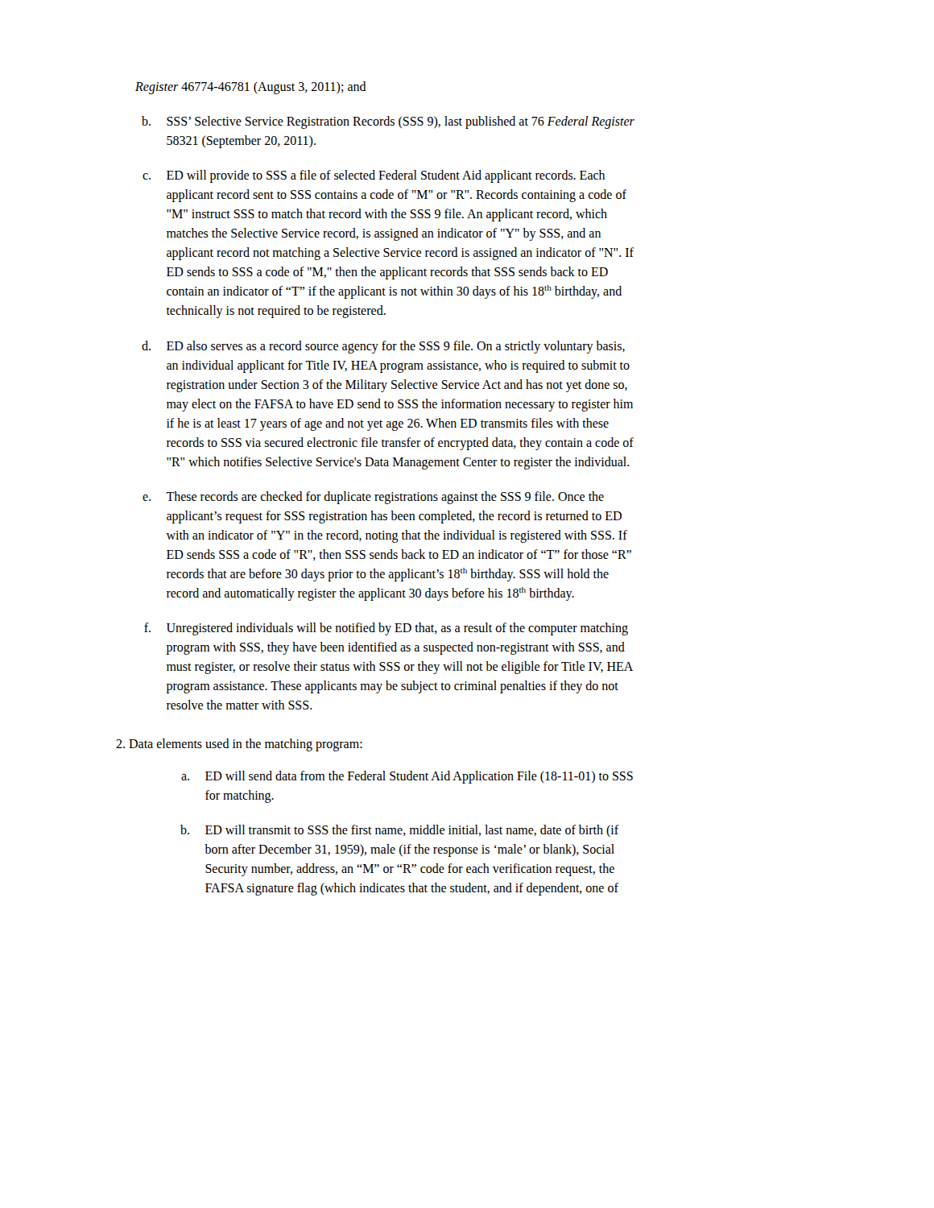Register 46774-46781 (August 3, 2011); and
SSS’ Selective Service Registration Records (SSS 9), last published at 76 Federal Register 58321 (September 20, 2011).
ED will provide to SSS a file of selected Federal Student Aid applicant records. Each applicant record sent to SSS contains a code of "M" or "R". Records containing a code of "M" instruct SSS to match that record with the SSS 9 file. An applicant record, which matches the Selective Service record, is assigned an indicator of "Y" by SSS, and an applicant record not matching a Selective Service record is assigned an indicator of "N". If ED sends to SSS a code of "M," then the applicant records that SSS sends back to ED contain an indicator of “T” if the applicant is not within 30 days of his 18th birthday, and technically is not required to be registered.
ED also serves as a record source agency for the SSS 9 file. On a strictly voluntary basis, an individual applicant for Title IV, HEA program assistance, who is required to submit to registration under Section 3 of the Military Selective Service Act and has not yet done so, may elect on the FAFSA to have ED send to SSS the information necessary to register him if he is at least 17 years of age and not yet age 26. When ED transmits files with these records to SSS via secured electronic file transfer of encrypted data, they contain a code of "R" which notifies Selective Service's Data Management Center to register the individual.
These records are checked for duplicate registrations against the SSS 9 file. Once the applicant’s request for SSS registration has been completed, the record is returned to ED with an indicator of "Y" in the record, noting that the individual is registered with SSS. If ED sends SSS a code of "R", then SSS sends back to ED an indicator of “T” for those “R” records that are before 30 days prior to the applicant’s 18th birthday. SSS will hold the record and automatically register the applicant 30 days before his 18th birthday.
Unregistered individuals will be notified by ED that, as a result of the computer matching program with SSS, they have been identified as a suspected non-registrant with SSS, and must register, or resolve their status with SSS or they will not be eligible for Title IV, HEA program assistance. These applicants may be subject to criminal penalties if they do not resolve the matter with SSS.
2. Data elements used in the matching program:
ED will send data from the Federal Student Aid Application File (18-11-01) to SSS for matching.
ED will transmit to SSS the first name, middle initial, last name, date of birth (if born after December 31, 1959), male (if the response is ‘male’ or blank), Social Security number, address, an “M” or “R” code for each verification request, the FAFSA signature flag (which indicates that the student, and if dependent, one of